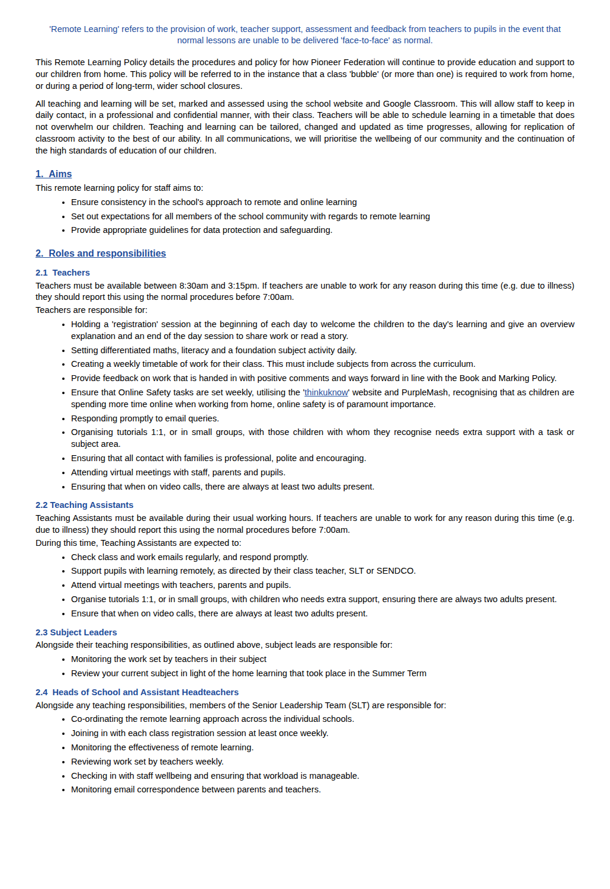'Remote Learning' refers to the provision of work, teacher support, assessment and feedback from teachers to pupils in the event that normal lessons are unable to be delivered 'face-to-face' as normal.
This Remote Learning Policy details the procedures and policy for how Pioneer Federation will continue to provide education and support to our children from home. This policy will be referred to in the instance that a class 'bubble' (or more than one) is required to work from home, or during a period of long-term, wider school closures.
All teaching and learning will be set, marked and assessed using the school website and Google Classroom. This will allow staff to keep in daily contact, in a professional and confidential manner, with their class. Teachers will be able to schedule learning in a timetable that does not overwhelm our children. Teaching and learning can be tailored, changed and updated as time progresses, allowing for replication of classroom activity to the best of our ability. In all communications, we will prioritise the wellbeing of our community and the continuation of the high standards of education of our children.
1. Aims
This remote learning policy for staff aims to:
Ensure consistency in the school's approach to remote and online learning
Set out expectations for all members of the school community with regards to remote learning
Provide appropriate guidelines for data protection and safeguarding.
2. Roles and responsibilities
2.1 Teachers
Teachers must be available between 8:30am and 3:15pm. If teachers are unable to work for any reason during this time (e.g. due to illness) they should report this using the normal procedures before 7:00am.
Teachers are responsible for:
Holding a 'registration' session at the beginning of each day to welcome the children to the day's learning and give an overview explanation and an end of the day session to share work or read a story.
Setting differentiated maths, literacy and a foundation subject activity daily.
Creating a weekly timetable of work for their class. This must include subjects from across the curriculum.
Provide feedback on work that is handed in with positive comments and ways forward in line with the Book and Marking Policy.
Ensure that Online Safety tasks are set weekly, utilising the 'thinkuknow' website and PurpleMash, recognising that as children are spending more time online when working from home, online safety is of paramount importance.
Responding promptly to email queries.
Organising tutorials 1:1, or in small groups, with those children with whom they recognise needs extra support with a task or subject area.
Ensuring that all contact with families is professional, polite and encouraging.
Attending virtual meetings with staff, parents and pupils.
Ensuring that when on video calls, there are always at least two adults present.
2.2 Teaching Assistants
Teaching Assistants must be available during their usual working hours. If teachers are unable to work for any reason during this time (e.g. due to illness) they should report this using the normal procedures before 7:00am.
During this time, Teaching Assistants are expected to:
Check class and work emails regularly, and respond promptly.
Support pupils with learning remotely, as directed by their class teacher, SLT or SENDCO.
Attend virtual meetings with teachers, parents and pupils.
Organise tutorials 1:1, or in small groups, with children who needs extra support, ensuring there are always two adults present.
Ensure that when on video calls, there are always at least two adults present.
2.3 Subject Leaders
Alongside their teaching responsibilities, as outlined above, subject leads are responsible for:
Monitoring the work set by teachers in their subject
Review your current subject in light of the home learning that took place in the Summer Term
2.4 Heads of School and Assistant Headteachers
Alongside any teaching responsibilities, members of the Senior Leadership Team (SLT) are responsible for:
Co-ordinating the remote learning approach across the individual schools.
Joining in with each class registration session at least once weekly.
Monitoring the effectiveness of remote learning.
Reviewing work set by teachers weekly.
Checking in with staff wellbeing and ensuring that workload is manageable.
Monitoring email correspondence between parents and teachers.